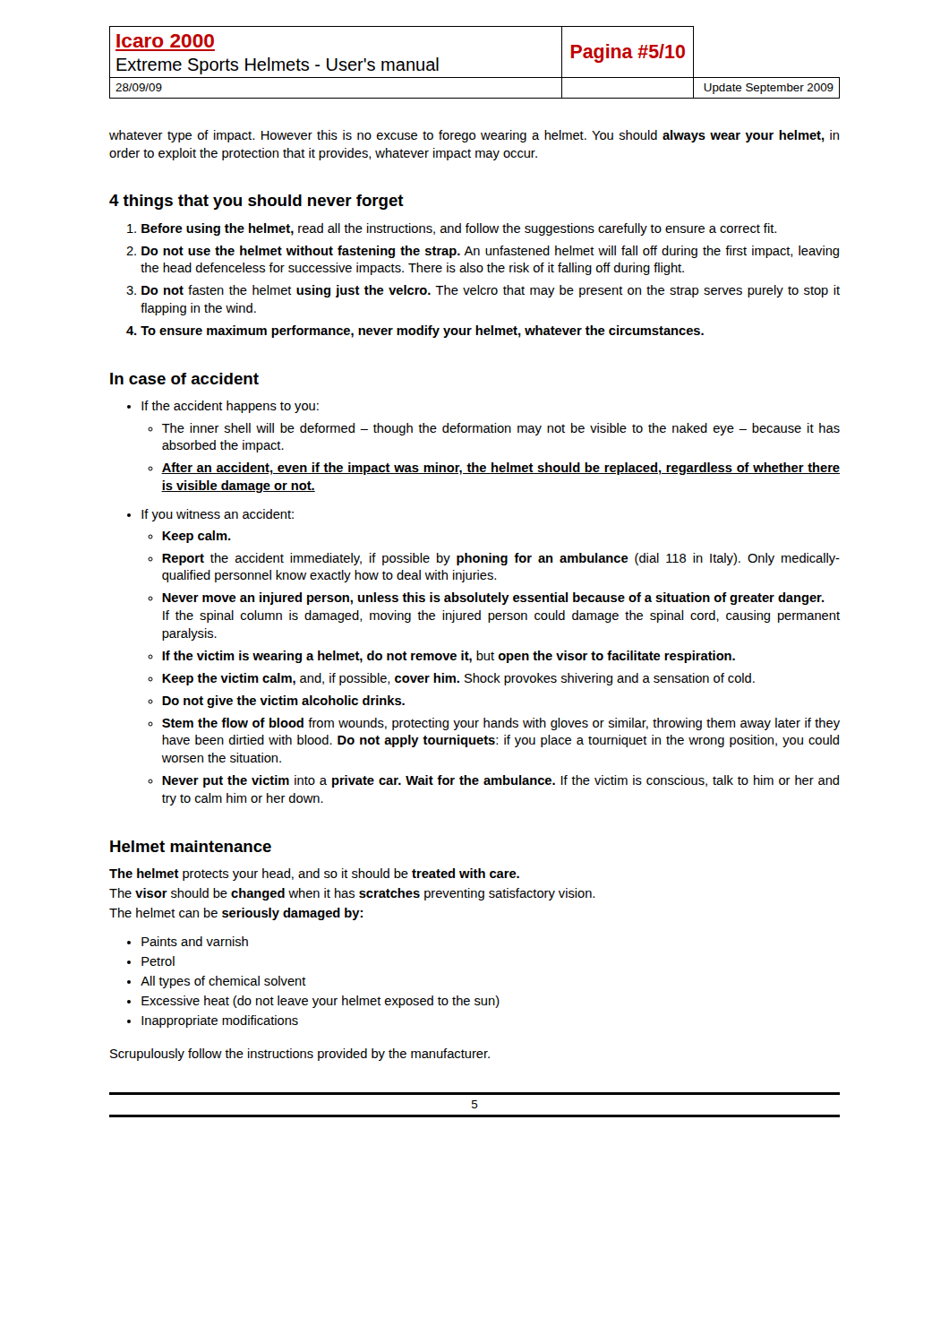| Icaro 2000 Extreme Sports Helmets - User's manual | Pagina #5/10 |
| 28/09/09 | | Update September 2009 |
whatever type of impact. However this is no excuse to forego wearing a helmet. You should always wear your helmet, in order to exploit the protection that it provides, whatever impact may occur.
4 things that you should never forget
Before using the helmet, read all the instructions, and follow the suggestions carefully to ensure a correct fit.
Do not use the helmet without fastening the strap. An unfastened helmet will fall off during the first impact, leaving the head defenceless for successive impacts. There is also the risk of it falling off during flight.
Do not fasten the helmet using just the velcro. The velcro that may be present on the strap serves purely to stop it flapping in the wind.
To ensure maximum performance, never modify your helmet, whatever the circumstances.
In case of accident
If the accident happens to you:
The inner shell will be deformed – though the deformation may not be visible to the naked eye – because it has absorbed the impact.
After an accident, even if the impact was minor, the helmet should be replaced, regardless of whether there is visible damage or not.
If you witness an accident:
Keep calm.
Report the accident immediately, if possible by phoning for an ambulance (dial 118 in Italy). Only medically-qualified personnel know exactly how to deal with injuries.
Never move an injured person, unless this is absolutely essential because of a situation of greater danger.
If the spinal column is damaged, moving the injured person could damage the spinal cord, causing permanent paralysis.
If the victim is wearing a helmet, do not remove it, but open the visor to facilitate respiration.
Keep the victim calm, and, if possible, cover him. Shock provokes shivering and a sensation of cold.
Do not give the victim alcoholic drinks.
Stem the flow of blood from wounds, protecting your hands with gloves or similar, throwing them away later if they have been dirtied with blood. Do not apply tourniquets: if you place a tourniquet in the wrong position, you could worsen the situation.
Never put the victim into a private car. Wait for the ambulance. If the victim is conscious, talk to him or her and try to calm him or her down.
Helmet maintenance
The helmet protects your head, and so it should be treated with care.
The visor should be changed when it has scratches preventing satisfactory vision.
The helmet can be seriously damaged by:
Paints and varnish
Petrol
All types of chemical solvent
Excessive heat (do not leave your helmet exposed to the sun)
Inappropriate modifications
Scrupulously follow the instructions provided by the manufacturer.
5